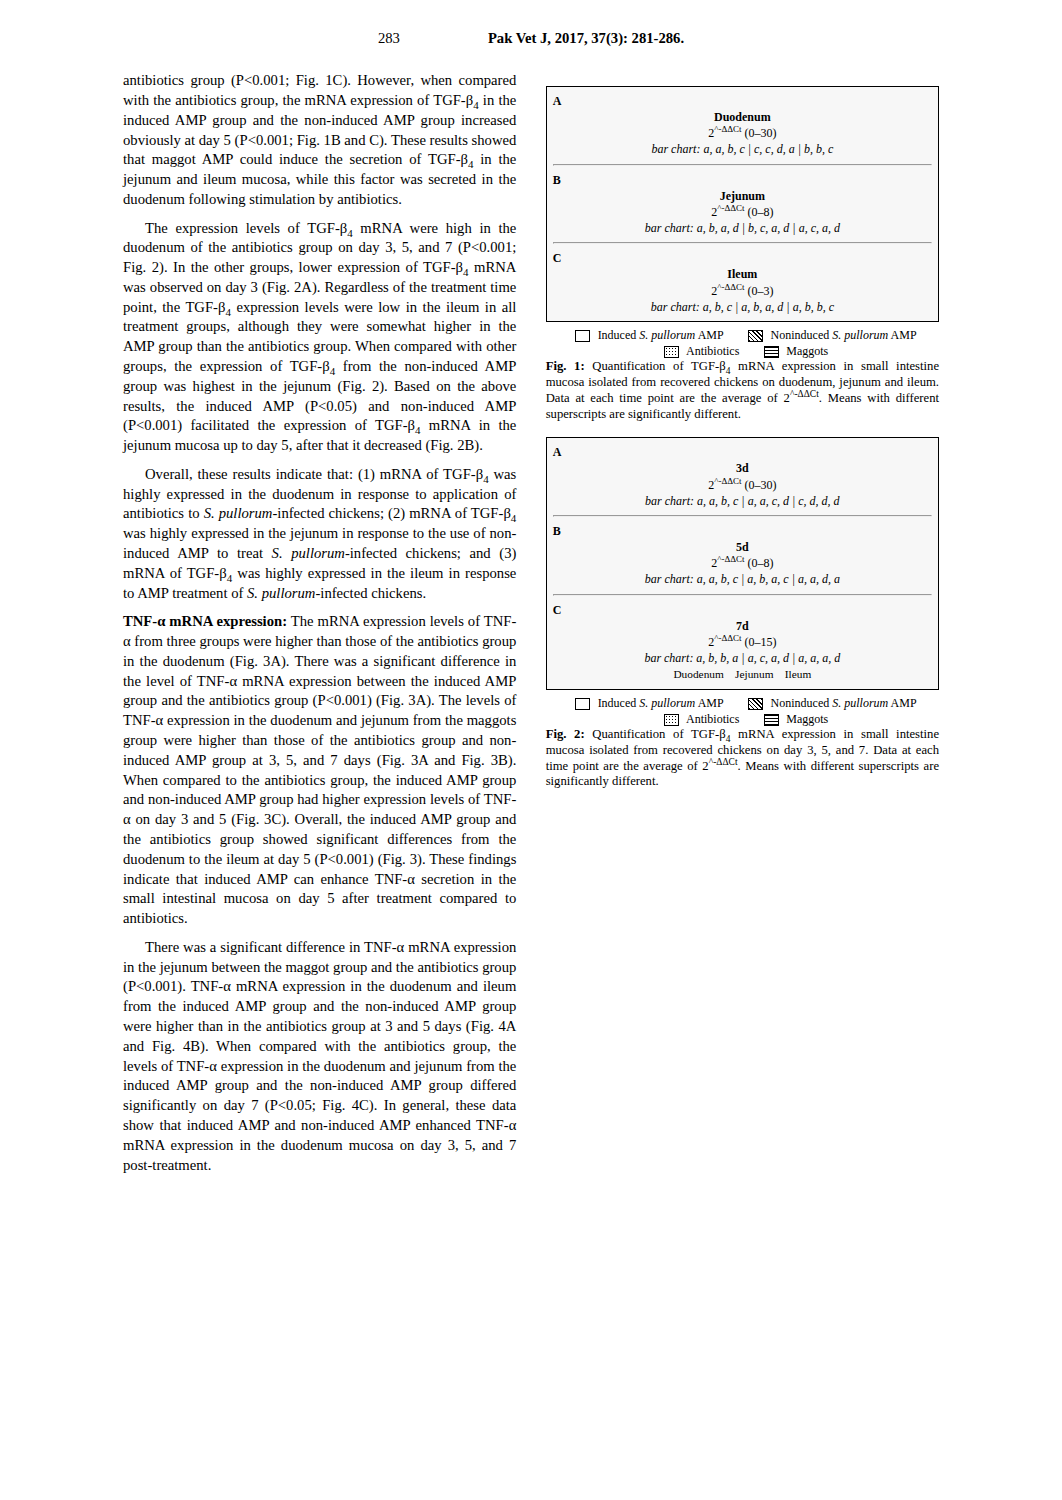283 Pak Vet J, 2017, 37(3): 281-286.
antibiotics group (P<0.001; Fig. 1C). However, when compared with the antibiotics group, the mRNA expression of TGF-β4 in the induced AMP group and the non-induced AMP group increased obviously at day 5 (P<0.001; Fig. 1B and C). These results showed that maggot AMP could induce the secretion of TGF-β4 in the jejunum and ileum mucosa, while this factor was secreted in the duodenum following stimulation by antibiotics.
The expression levels of TGF-β4 mRNA were high in the duodenum of the antibiotics group on day 3, 5, and 7 (P<0.001; Fig. 2). In the other groups, lower expression of TGF-β4 mRNA was observed on day 3 (Fig. 2A). Regardless of the treatment time point, the TGF-β4 expression levels were low in the ileum in all treatment groups, although they were somewhat higher in the AMP group than the antibiotics group. When compared with other groups, the expression of TGF-β4 from the non-induced AMP group was highest in the jejunum (Fig. 2). Based on the above results, the induced AMP (P<0.05) and non-induced AMP (P<0.001) facilitated the expression of TGF-β4 mRNA in the jejunum mucosa up to day 5, after that it decreased (Fig. 2B).
Overall, these results indicate that: (1) mRNA of TGF-β4 was highly expressed in the duodenum in response to application of antibiotics to S. pullorum-infected chickens; (2) mRNA of TGF-β4 was highly expressed in the jejunum in response to the use of non-induced AMP to treat S. pullorum-infected chickens; and (3) mRNA of TGF-β4 was highly expressed in the ileum in response to AMP treatment of S. pullorum-infected chickens.
TNF-α mRNA expression: The mRNA expression levels of TNF-α from three groups were higher than those of the antibiotics group in the duodenum (Fig. 3A). There was a significant difference in the level of TNF-α mRNA expression between the induced AMP group and the antibiotics group (P<0.001) (Fig. 3A). The levels of TNF-α expression in the duodenum and jejunum from the maggots group were higher than those of the antibiotics group and non-induced AMP group at 3, 5, and 7 days (Fig. 3A and Fig. 3B). When compared to the antibiotics group, the induced AMP group and non-induced AMP group had higher expression levels of TNF-α on day 3 and 5 (Fig. 3C). Overall, the induced AMP group and the antibiotics group showed significant differences from the duodenum to the ileum at day 5 (P<0.001) (Fig. 3). These findings indicate that induced AMP can enhance TNF-α secretion in the small intestinal mucosa on day 5 after treatment compared to antibiotics.
There was a significant difference in TNF-α mRNA expression in the jejunum between the maggot group and the antibiotics group (P<0.001). TNF-α mRNA expression in the duodenum and ileum from the induced AMP group and the non-induced AMP group were higher than in the antibiotics group at 3 and 5 days (Fig. 4A and Fig. 4B). When compared with the antibiotics group, the levels of TNF-α expression in the duodenum and jejunum from the induced AMP group and the non-induced AMP group differed significantly on day 7 (P<0.05; Fig. 4C). In general, these data show that induced AMP and non-induced AMP enhanced TNF-α mRNA expression in the duodenum mucosa on day 3, 5, and 7 post-treatment.
A Duodenum
2^-ΔΔCt (0–30)
bar chart: a, a, b, c | c, c, d, a | b, b, c
B Jejunum
2^-ΔΔCt (0–8)
bar chart: a, b, a, d | b, c, a, d | a, c, a, d
C Ileum
2^-ΔΔCt (0–3)
bar chart: a, b, c | a, b, a, d | a, b, b, c
Induced S. pullorum AMP Noninduced S. pullorum AMP
Antibiotics Maggots
Fig. 1: Quantification of TGF-β4 mRNA expression in small intestine mucosa isolated from recovered chickens on duodenum, jejunum and ileum. Data at each time point are the average of 2^-ΔΔCt. Means with different superscripts are significantly different.
A 3d
2^-ΔΔCt (0–30)
bar chart: a, a, b, c | a, a, c, d | c, d, d, d
B 5d
2^-ΔΔCt (0–8)
bar chart: a, a, b, c | a, b, a, c | a, a, d, a
C 7d
2^-ΔΔCt (0–15)
bar chart: a, b, b, a | a, c, a, d | a, a, a, d
Duodenum Jejunum Ileum
Induced S. pullorum AMP Noninduced S. pullorum AMP
Antibiotics Maggots
Fig. 2: Quantification of TGF-β4 mRNA expression in small intestine mucosa isolated from recovered chickens on day 3, 5, and 7. Data at each time point are the average of 2^-ΔΔCt. Means with different superscripts are significantly different.